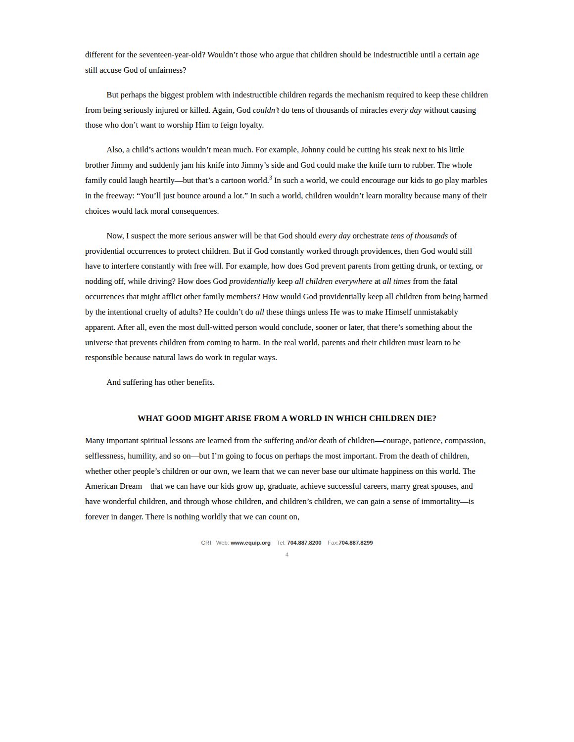different for the seventeen-year-old? Wouldn’t those who argue that children should be indestructible until a certain age still accuse God of unfairness?
But perhaps the biggest problem with indestructible children regards the mechanism required to keep these children from being seriously injured or killed. Again, God couldn’t do tens of thousands of miracles every day without causing those who don’t want to worship Him to feign loyalty.
Also, a child’s actions wouldn’t mean much. For example, Johnny could be cutting his steak next to his little brother Jimmy and suddenly jam his knife into Jimmy’s side and God could make the knife turn to rubber. The whole family could laugh heartily—but that’s a cartoon world.3 In such a world, we could encourage our kids to go play marbles in the freeway: “You’ll just bounce around a lot.” In such a world, children wouldn’t learn morality because many of their choices would lack moral consequences.
Now, I suspect the more serious answer will be that God should every day orchestrate tens of thousands of providential occurrences to protect children. But if God constantly worked through providences, then God would still have to interfere constantly with free will. For example, how does God prevent parents from getting drunk, or texting, or nodding off, while driving? How does God providentially keep all children everywhere at all times from the fatal occurrences that might afflict other family members? How would God providentially keep all children from being harmed by the intentional cruelty of adults? He couldn’t do all these things unless He was to make Himself unmistakably apparent. After all, even the most dull-witted person would conclude, sooner or later, that there’s something about the universe that prevents children from coming to harm. In the real world, parents and their children must learn to be responsible because natural laws do work in regular ways.
And suffering has other benefits.
WHAT GOOD MIGHT ARISE FROM A WORLD IN WHICH CHILDREN DIE?
Many important spiritual lessons are learned from the suffering and/or death of children—courage, patience, compassion, selflessness, humility, and so on—but I’m going to focus on perhaps the most important. From the death of children, whether other people’s children or our own, we learn that we can never base our ultimate happiness on this world. The American Dream—that we can have our kids grow up, graduate, achieve successful careers, marry great spouses, and have wonderful children, and through whose children, and children’s children, we can gain a sense of immortality—is forever in danger. There is nothing worldly that we can count on,
CRI Web: www.equip.org Tel: 704.887.8200 Fax: 704.887.8299
4